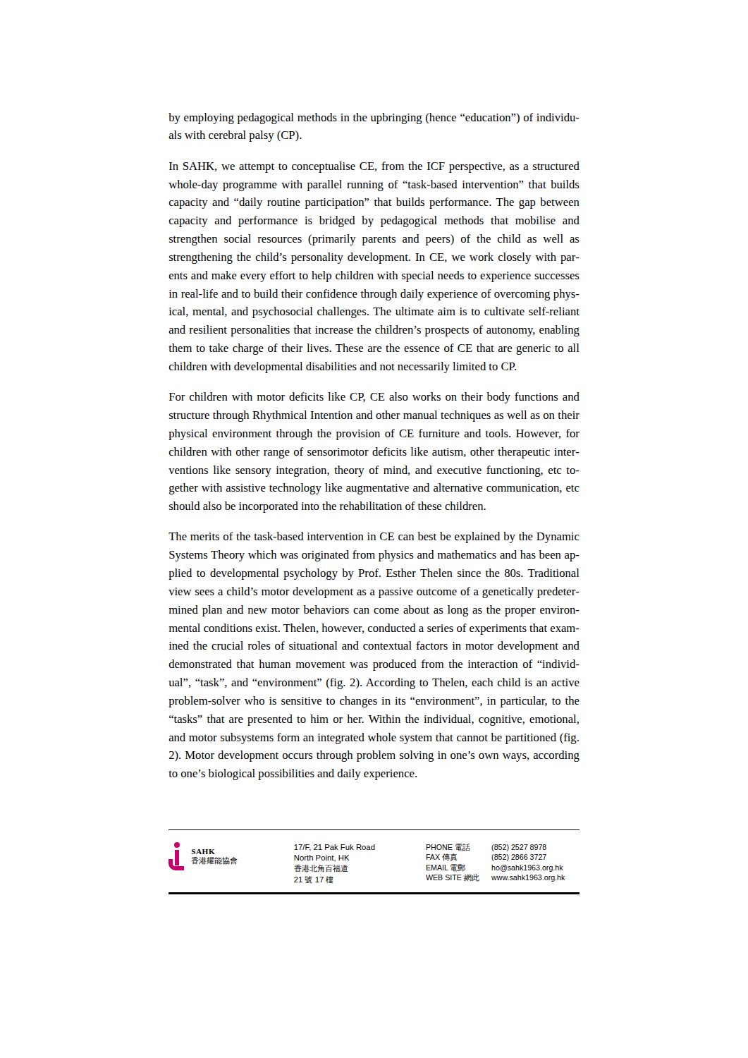by employing pedagogical methods in the upbringing (hence “education”) of individuals with cerebral palsy (CP).
In SAHK, we attempt to conceptualise CE, from the ICF perspective, as a structured whole-day programme with parallel running of “task-based intervention” that builds capacity and “daily routine participation” that builds performance. The gap between capacity and performance is bridged by pedagogical methods that mobilise and strengthen social resources (primarily parents and peers) of the child as well as strengthening the child’s personality development. In CE, we work closely with parents and make every effort to help children with special needs to experience successes in real-life and to build their confidence through daily experience of overcoming physical, mental, and psychosocial challenges. The ultimate aim is to cultivate self-reliant and resilient personalities that increase the children’s prospects of autonomy, enabling them to take charge of their lives. These are the essence of CE that are generic to all children with developmental disabilities and not necessarily limited to CP.
For children with motor deficits like CP, CE also works on their body functions and structure through Rhythmical Intention and other manual techniques as well as on their physical environment through the provision of CE furniture and tools. However, for children with other range of sensorimotor deficits like autism, other therapeutic interventions like sensory integration, theory of mind, and executive functioning, etc together with assistive technology like augmentative and alternative communication, etc should also be incorporated into the rehabilitation of these children.
The merits of the task-based intervention in CE can best be explained by the Dynamic Systems Theory which was originated from physics and mathematics and has been applied to developmental psychology by Prof. Esther Thelen since the 80s. Traditional view sees a child’s motor development as a passive outcome of a genetically predetermined plan and new motor behaviors can come about as long as the proper environmental conditions exist. Thelen, however, conducted a series of experiments that examined the crucial roles of situational and contextual factors in motor development and demonstrated that human movement was produced from the interaction of “individual”, “task”, and “environment” (fig. 2). According to Thelen, each child is an active problem-solver who is sensitive to changes in its “environment”, in particular, to the “tasks” that are presented to him or her. Within the individual, cognitive, emotional, and motor subsystems form an integrated whole system that cannot be partitioned (fig. 2). Motor development occurs through problem solving in one’s own ways, according to one’s biological possibilities and daily experience.
SAHK
香港耀能協會
17/F, 21 Pak Fuk Road
North Point, HK
香港北角百福道
21 號 17 樓
PHONE 電話
FAX 傳真
EMAIL 電郵
WEB SITE 網此
(852) 2527 8978
(852) 2866 3727
ho@sahk1963.org.hk
www.sahk1963.org.hk